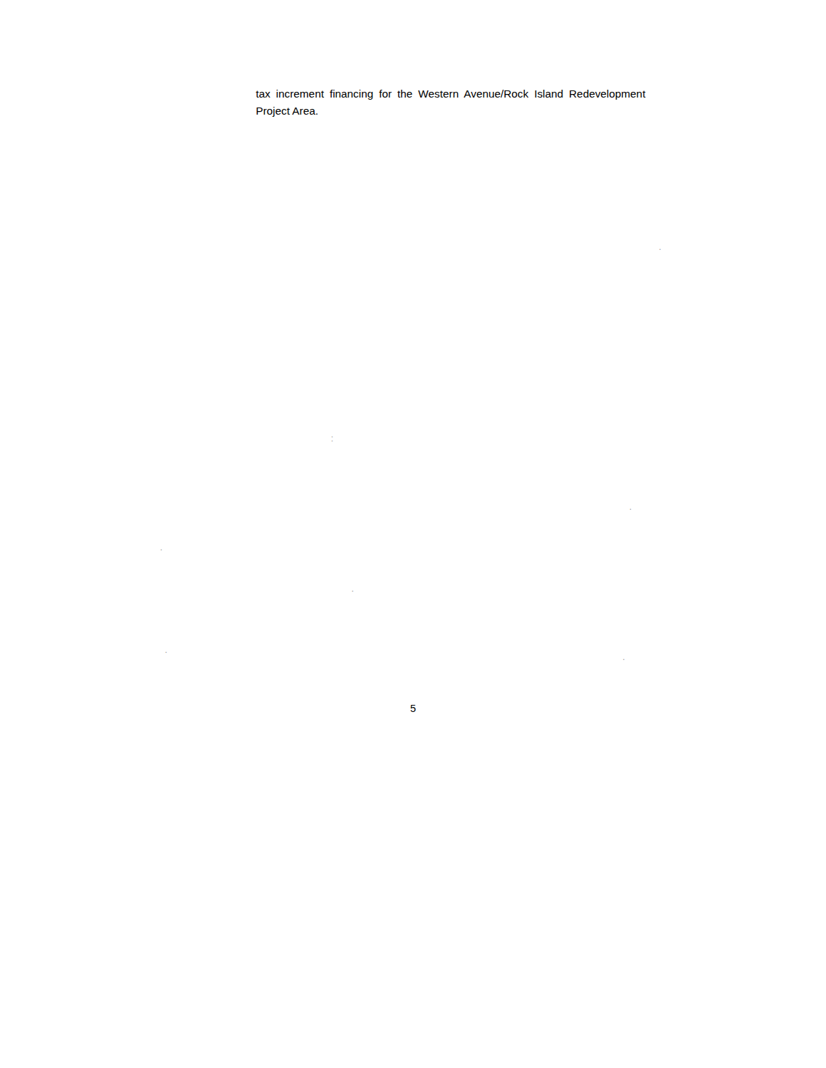tax increment financing for the Western Avenue/Rock Island Redevelopment Project Area.
. : . . . . .
5